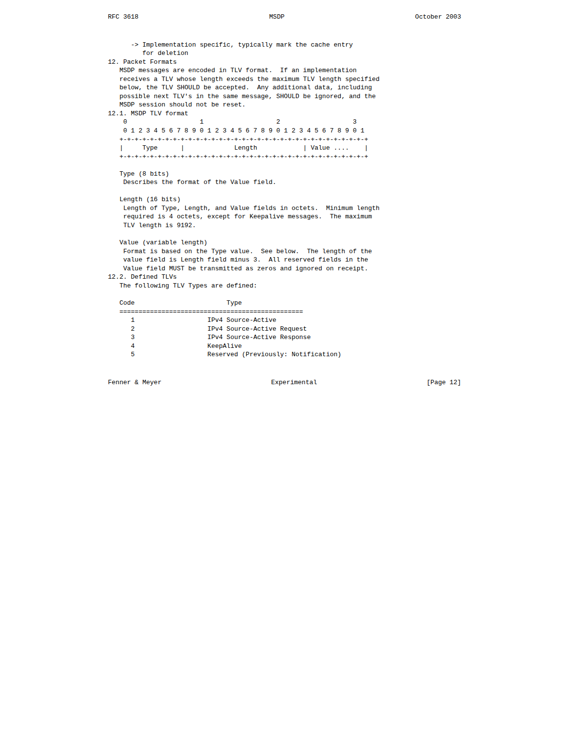RFC 3618 MSDP October 2003
      -> Implementation specific, typically mark the cache entry
         for deletion
12. Packet Formats
   MSDP messages are encoded in TLV format.  If an implementation
   receives a TLV whose length exceeds the maximum TLV length specified
   below, the TLV SHOULD be accepted.  Any additional data, including
   possible next TLV's in the same message, SHOULD be ignored, and the
   MSDP session should not be reset.
12.1. MSDP TLV format
    0                   1                   2                   3
    0 1 2 3 4 5 6 7 8 9 0 1 2 3 4 5 6 7 8 9 0 1 2 3 4 5 6 7 8 9 0 1
   +-+-+-+-+-+-+-+-+-+-+-+-+-+-+-+-+-+-+-+-+-+-+-+-+-+-+-+-+-+-+-+-+
   |     Type      |             Length            | Value ....    |
   +-+-+-+-+-+-+-+-+-+-+-+-+-+-+-+-+-+-+-+-+-+-+-+-+-+-+-+-+-+-+-+-+

   Type (8 bits)
    Describes the format of the Value field.

   Length (16 bits)
    Length of Type, Length, and Value fields in octets.  Minimum length
    required is 4 octets, except for Keepalive messages.  The maximum
    TLV length is 9192.

   Value (variable length)
    Format is based on the Type value.  See below.  The length of the
    value field is Length field minus 3.  All reserved fields in the
    Value field MUST be transmitted as zeros and ignored on receipt.
12.2. Defined TLVs
   The following TLV Types are defined:

   Code                        Type
   ================================================
      1                   IPv4 Source-Active
      2                   IPv4 Source-Active Request
      3                   IPv4 Source-Active Response
      4                   KeepAlive
      5                   Reserved (Previously: Notification)
Fenner & Meyer Experimental [Page 12]